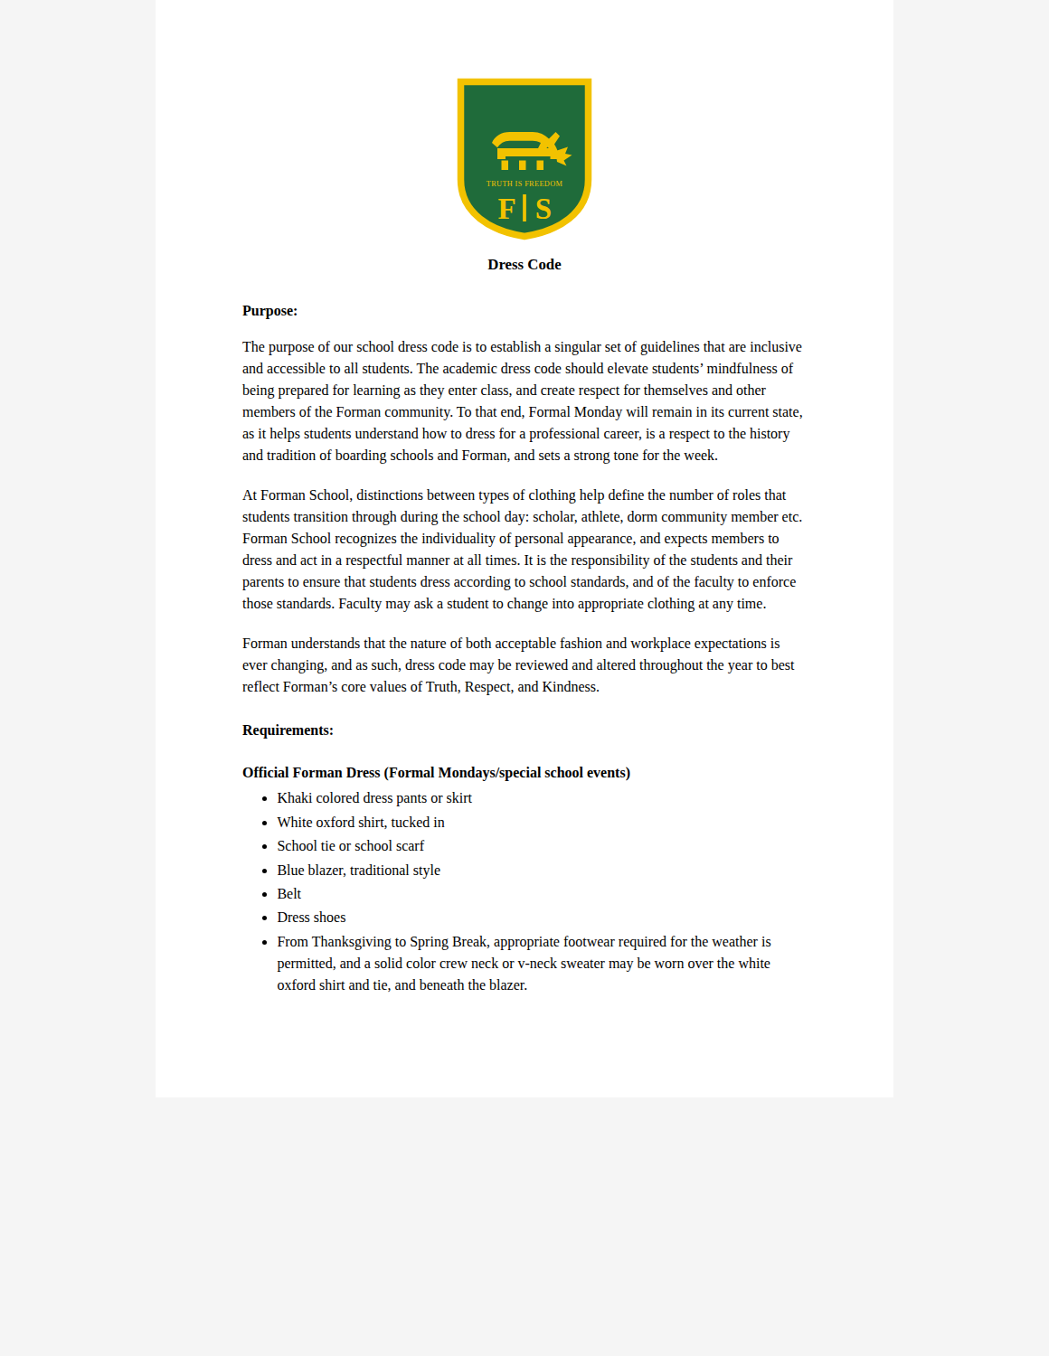Forman School Crest TRUTH IS FREEDOM F S
Dress Code
Purpose:
The purpose of our school dress code is to establish a singular set of guidelines that are inclusive and accessible to all students. The academic dress code should elevate students’ mindfulness of being prepared for learning as they enter class, and create respect for themselves and other members of the Forman community. To that end, Formal Monday will remain in its current state, as it helps students understand how to dress for a professional career, is a respect to the history and tradition of boarding schools and Forman, and sets a strong tone for the week.
At Forman School, distinctions between types of clothing help define the number of roles that students transition through during the school day: scholar, athlete, dorm community member etc. Forman School recognizes the individuality of personal appearance, and expects members to dress and act in a respectful manner at all times. It is the responsibility of the students and their parents to ensure that students dress according to school standards, and of the faculty to enforce those standards. Faculty may ask a student to change into appropriate clothing at any time.
Forman understands that the nature of both acceptable fashion and workplace expectations is ever changing, and as such, dress code may be reviewed and altered throughout the year to best reflect Forman’s core values of Truth, Respect, and Kindness.
Requirements:
Official Forman Dress (Formal Mondays/special school events)
Khaki colored dress pants or skirt
White oxford shirt, tucked in
School tie or school scarf
Blue blazer, traditional style
Belt
Dress shoes
From Thanksgiving to Spring Break, appropriate footwear required for the weather is permitted, and a solid color crew neck or v-neck sweater may be worn over the white oxford shirt and tie, and beneath the blazer.